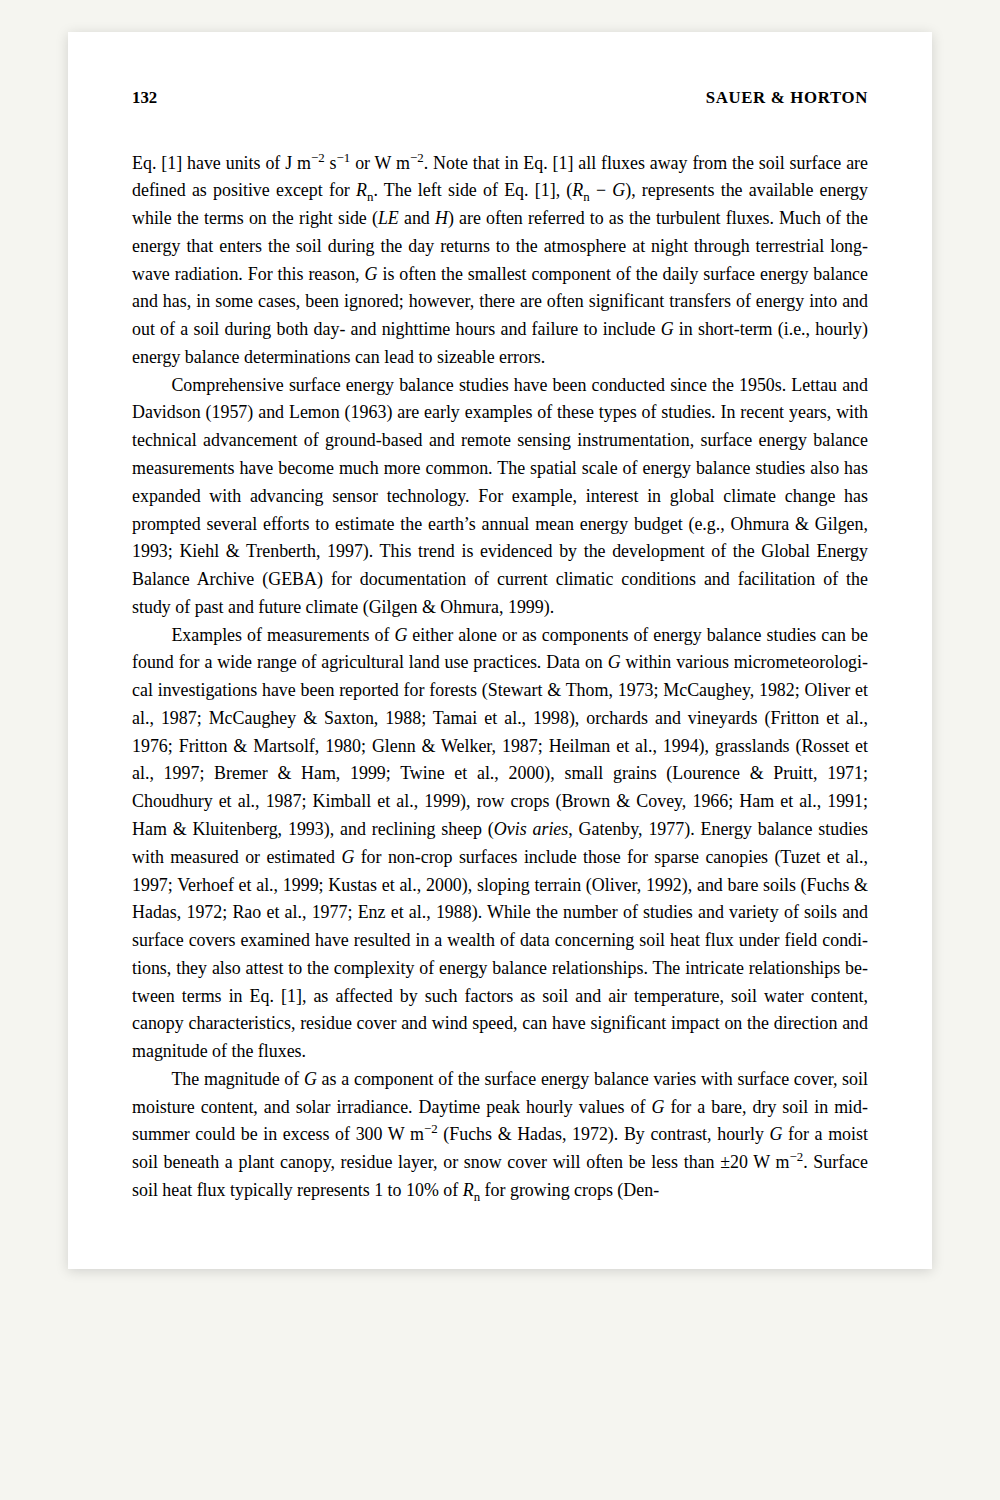132 SAUER & HORTON
Eq. [1] have units of J m−2 s−1 or W m−2. Note that in Eq. [1] all fluxes away from the soil surface are defined as positive except for Rn. The left side of Eq. [1], (Rn − G), represents the available energy while the terms on the right side (LE and H) are often referred to as the turbulent fluxes. Much of the energy that enters the soil during the day returns to the atmosphere at night through terrestrial longwave radiation. For this reason, G is often the smallest component of the daily surface energy balance and has, in some cases, been ignored; however, there are often significant transfers of energy into and out of a soil during both day- and nighttime hours and failure to include G in short-term (i.e., hourly) energy balance determinations can lead to sizeable errors.
Comprehensive surface energy balance studies have been conducted since the 1950s. Lettau and Davidson (1957) and Lemon (1963) are early examples of these types of studies. In recent years, with technical advancement of ground-based and remote sensing instrumentation, surface energy balance measurements have become much more common. The spatial scale of energy balance studies also has expanded with advancing sensor technology. For example, interest in global climate change has prompted several efforts to estimate the earth’s annual mean energy budget (e.g., Ohmura & Gilgen, 1993; Kiehl & Trenberth, 1997). This trend is evidenced by the development of the Global Energy Balance Archive (GEBA) for documentation of current climatic conditions and facilitation of the study of past and future climate (Gilgen & Ohmura, 1999).
Examples of measurements of G either alone or as components of energy balance studies can be found for a wide range of agricultural land use practices. Data on G within various micrometeorological investigations have been reported for forests (Stewart & Thom, 1973; McCaughey, 1982; Oliver et al., 1987; McCaughey & Saxton, 1988; Tamai et al., 1998), orchards and vineyards (Fritton et al., 1976; Fritton & Martsolf, 1980; Glenn & Welker, 1987; Heilman et al., 1994), grasslands (Rosset et al., 1997; Bremer & Ham, 1999; Twine et al., 2000), small grains (Lourence & Pruitt, 1971; Choudhury et al., 1987; Kimball et al., 1999), row crops (Brown & Covey, 1966; Ham et al., 1991; Ham & Kluitenberg, 1993), and reclining sheep (Ovis aries, Gatenby, 1977). Energy balance studies with measured or estimated G for non-crop surfaces include those for sparse canopies (Tuzet et al., 1997; Verhoef et al., 1999; Kustas et al., 2000), sloping terrain (Oliver, 1992), and bare soils (Fuchs & Hadas, 1972; Rao et al., 1977; Enz et al., 1988). While the number of studies and variety of soils and surface covers examined have resulted in a wealth of data concerning soil heat flux under field conditions, they also attest to the complexity of energy balance relationships. The intricate relationships between terms in Eq. [1], as affected by such factors as soil and air temperature, soil water content, canopy characteristics, residue cover and wind speed, can have significant impact on the direction and magnitude of the fluxes.
The magnitude of G as a component of the surface energy balance varies with surface cover, soil moisture content, and solar irradiance. Daytime peak hourly values of G for a bare, dry soil in midsummer could be in excess of 300 W m−2 (Fuchs & Hadas, 1972). By contrast, hourly G for a moist soil beneath a plant canopy, residue layer, or snow cover will often be less than ±20 W m−2. Surface soil heat flux typically represents 1 to 10% of Rn for growing crops (Den-